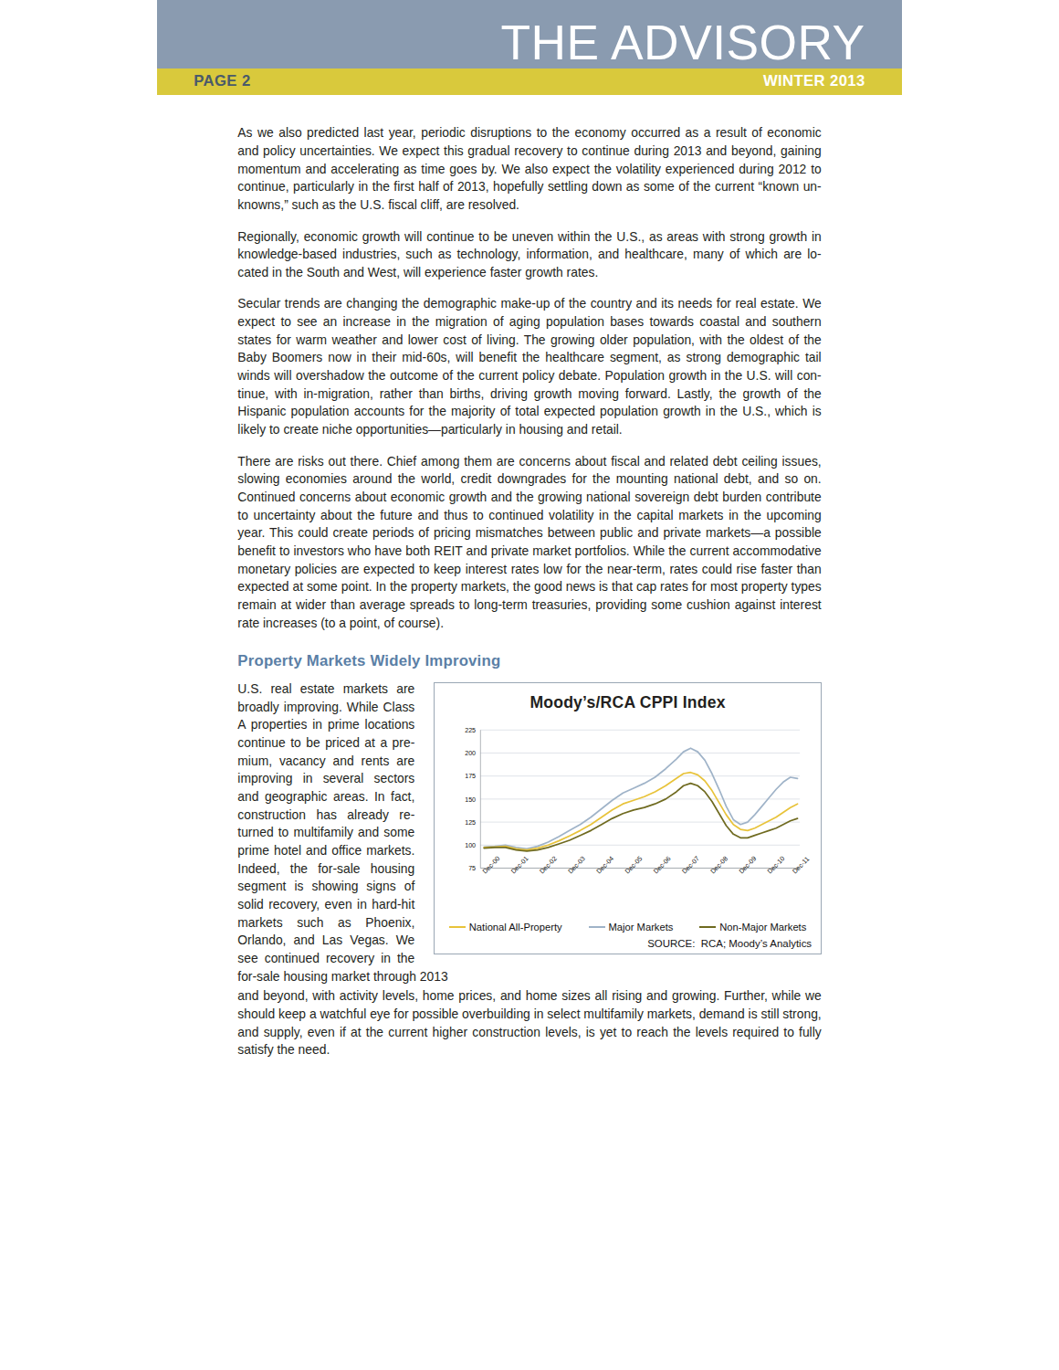THE ADVISORY
PAGE 2
WINTER 2013
As we also predicted last year, periodic disruptions to the economy occurred as a result of economic and policy uncertainties. We expect this gradual recovery to continue during 2013 and beyond, gaining momentum and accelerating as time goes by. We also expect the volatility experienced during 2012 to continue, particularly in the first half of 2013, hopefully settling down as some of the current “known unknowns,” such as the U.S. fiscal cliff, are resolved.
Regionally, economic growth will continue to be uneven within the U.S., as areas with strong growth in knowledge-based industries, such as technology, information, and healthcare, many of which are located in the South and West, will experience faster growth rates.
Secular trends are changing the demographic make-up of the country and its needs for real estate. We expect to see an increase in the migration of aging population bases towards coastal and southern states for warm weather and lower cost of living. The growing older population, with the oldest of the Baby Boomers now in their mid-60s, will benefit the healthcare segment, as strong demographic tail winds will overshadow the outcome of the current policy debate. Population growth in the U.S. will continue, with in-migration, rather than births, driving growth moving forward. Lastly, the growth of the Hispanic population accounts for the majority of total expected population growth in the U.S., which is likely to create niche opportunities—particularly in housing and retail.
There are risks out there. Chief among them are concerns about fiscal and related debt ceiling issues, slowing economies around the world, credit downgrades for the mounting national debt, and so on. Continued concerns about economic growth and the growing national sovereign debt burden contribute to uncertainty about the future and thus to continued volatility in the capital markets in the upcoming year. This could create periods of pricing mismatches between public and private markets—a possible benefit to investors who have both REIT and private market portfolios. While the current accommodative monetary policies are expected to keep interest rates low for the near-term, rates could rise faster than expected at some point. In the property markets, the good news is that cap rates for most property types remain at wider than average spreads to long-term treasuries, providing some cushion against interest rate increases (to a point, of course).
Property Markets Widely Improving
Moody’s/RCA CPPI Index
225 200 175 150 125 100 75 Dec-00 Dec-01 Dec-02 Dec-03 Dec-04 Dec-05 Dec-06 Dec-07 Dec-08 Dec-09 Dec-10 Dec-11
National All-Property Major Markets Non-Major Markets
SOURCE: RCA; Moody’s Analytics
U.S. real estate markets are broadly improving. While Class A properties in prime locations continue to be priced at a premium, vacancy and rents are improving in several sectors and geographic areas. In fact, construction has already returned to multifamily and some prime hotel and office markets. Indeed, the for-sale housing segment is showing signs of solid recovery, even in hard-hit markets such as Phoenix, Orlando, and Las Vegas. We see continued recovery in the for-sale housing market through 2013
and beyond, with activity levels, home prices, and home sizes all rising and growing. Further, while we should keep a watchful eye for possible overbuilding in select multifamily markets, demand is still strong, and supply, even if at the current higher construction levels, is yet to reach the levels required to fully satisfy the need.